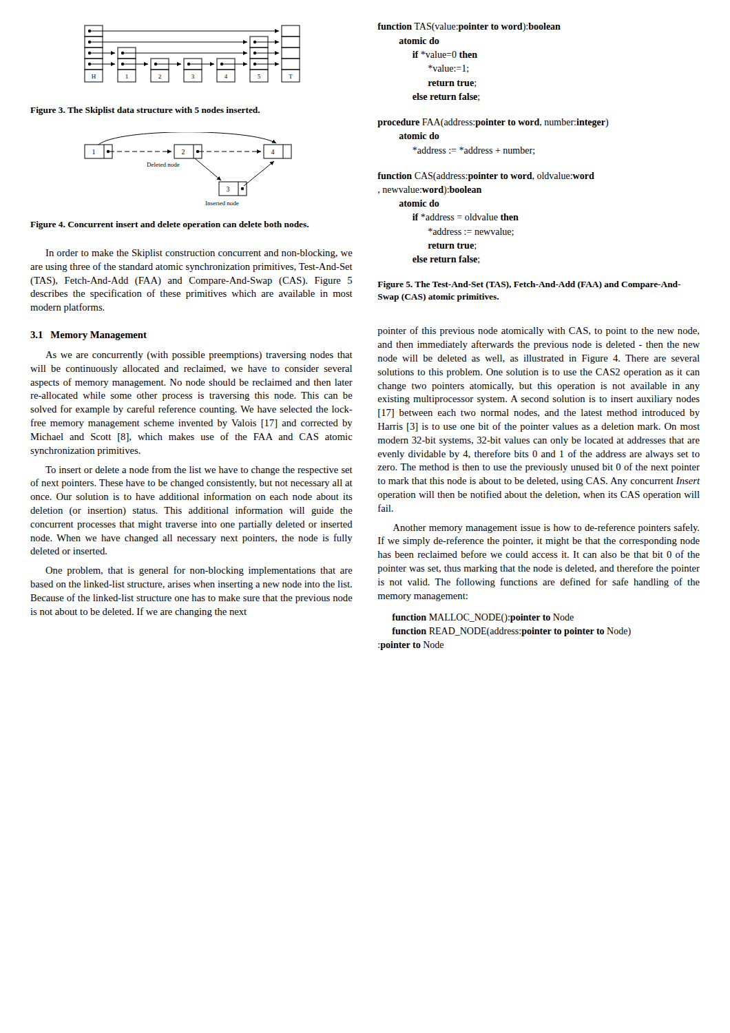H 1 2 3 4 5 T
Figure 3. The Skiplist data structure with 5 nodes inserted.
1 2 4 3 Deleted node Inserted node
Figure 4. Concurrent insert and delete operation can delete both nodes.
In order to make the Skiplist construction concurrent and non-blocking, we are using three of the standard atomic synchronization primitives, Test-And-Set (TAS), Fetch-And-Add (FAA) and Compare-And-Swap (CAS). Figure 5 describes the specification of these primitives which are available in most modern platforms.
3.1 Memory Management
As we are concurrently (with possible preemptions) traversing nodes that will be continuously allocated and reclaimed, we have to consider several aspects of memory management. No node should be reclaimed and then later re-allocated while some other process is traversing this node. This can be solved for example by careful reference counting. We have selected the lock-free memory management scheme invented by Valois [17] and corrected by Michael and Scott [8], which makes use of the FAA and CAS atomic synchronization primitives.
To insert or delete a node from the list we have to change the respective set of next pointers. These have to be changed consistently, but not necessary all at once. Our solution is to have additional information on each node about its deletion (or insertion) status. This additional information will guide the concurrent processes that might traverse into one partially deleted or inserted node. When we have changed all necessary next pointers, the node is fully deleted or inserted.
One problem, that is general for non-blocking implementations that are based on the linked-list structure, arises when inserting a new node into the list. Because of the linked-list structure one has to make sure that the previous node is not about to be deleted. If we are changing the next
function TAS(value:pointer to word):boolean atomic do if *value=0 then *value:=1; return true; else return false;
procedure FAA(address:pointer to word, number:integer) atomic do *address := *address + number;
function CAS(address:pointer to word, oldvalue:word , newvalue:word):boolean atomic do if *address = oldvalue then *address := newvalue; return true; else return false;
Figure 5. The Test-And-Set (TAS), Fetch-And-Add (FAA) and Compare-And-Swap (CAS) atomic primitives.
pointer of this previous node atomically with CAS, to point to the new node, and then immediately afterwards the previous node is deleted - then the new node will be deleted as well, as illustrated in Figure 4. There are several solutions to this problem. One solution is to use the CAS2 operation as it can change two pointers atomically, but this operation is not available in any existing multiprocessor system. A second solution is to insert auxiliary nodes [17] between each two normal nodes, and the latest method introduced by Harris [3] is to use one bit of the pointer values as a deletion mark. On most modern 32-bit systems, 32-bit values can only be located at addresses that are evenly dividable by 4, therefore bits 0 and 1 of the address are always set to zero. The method is then to use the previously unused bit 0 of the next pointer to mark that this node is about to be deleted, using CAS. Any concurrent Insert operation will then be notified about the deletion, when its CAS operation will fail.
Another memory management issue is how to de-reference pointers safely. If we simply de-reference the pointer, it might be that the corresponding node has been reclaimed before we could access it. It can also be that bit 0 of the pointer was set, thus marking that the node is deleted, and therefore the pointer is not valid. The following functions are defined for safe handling of the memory management:
function MALLOC_NODE():pointer to Node function READ_NODE(address:pointer to pointer to Node) :pointer to Node